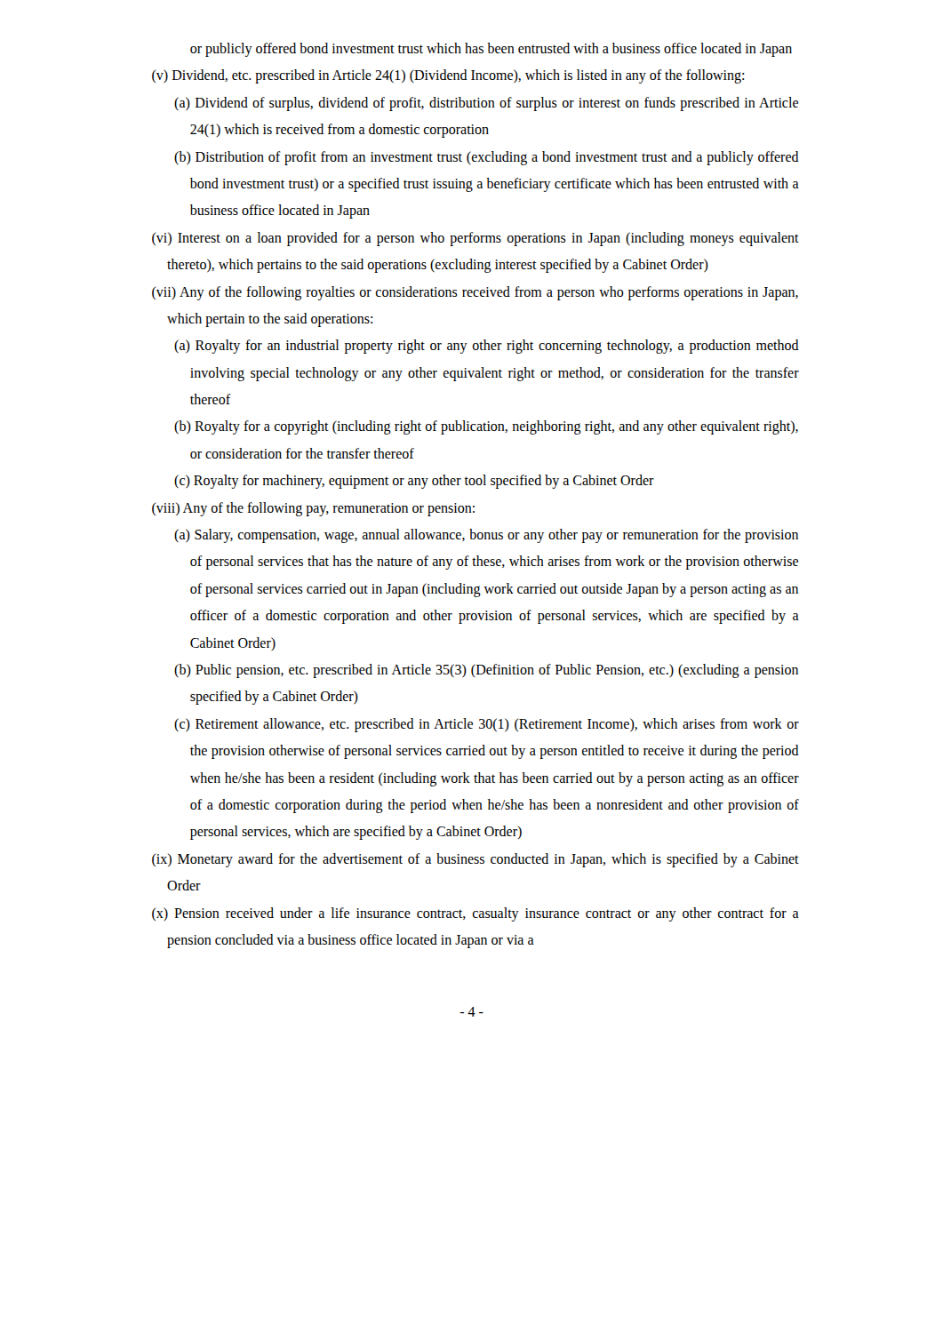or publicly offered bond investment trust which has been entrusted with a business office located in Japan
(v) Dividend, etc. prescribed in Article 24(1) (Dividend Income), which is listed in any of the following:
(a) Dividend of surplus, dividend of profit, distribution of surplus or interest on funds prescribed in Article 24(1) which is received from a domestic corporation
(b) Distribution of profit from an investment trust (excluding a bond investment trust and a publicly offered bond investment trust) or a specified trust issuing a beneficiary certificate which has been entrusted with a business office located in Japan
(vi) Interest on a loan provided for a person who performs operations in Japan (including moneys equivalent thereto), which pertains to the said operations (excluding interest specified by a Cabinet Order)
(vii) Any of the following royalties or considerations received from a person who performs operations in Japan, which pertain to the said operations:
(a) Royalty for an industrial property right or any other right concerning technology, a production method involving special technology or any other equivalent right or method, or consideration for the transfer thereof
(b) Royalty for a copyright (including right of publication, neighboring right, and any other equivalent right), or consideration for the transfer thereof
(c) Royalty for machinery, equipment or any other tool specified by a Cabinet Order
(viii) Any of the following pay, remuneration or pension:
(a) Salary, compensation, wage, annual allowance, bonus or any other pay or remuneration for the provision of personal services that has the nature of any of these, which arises from work or the provision otherwise of personal services carried out in Japan (including work carried out outside Japan by a person acting as an officer of a domestic corporation and other provision of personal services, which are specified by a Cabinet Order)
(b) Public pension, etc. prescribed in Article 35(3) (Definition of Public Pension, etc.) (excluding a pension specified by a Cabinet Order)
(c) Retirement allowance, etc. prescribed in Article 30(1) (Retirement Income), which arises from work or the provision otherwise of personal services carried out by a person entitled to receive it during the period when he/she has been a resident (including work that has been carried out by a person acting as an officer of a domestic corporation during the period when he/she has been a nonresident and other provision of personal services, which are specified by a Cabinet Order)
(ix) Monetary award for the advertisement of a business conducted in Japan, which is specified by a Cabinet Order
(x) Pension received under a life insurance contract, casualty insurance contract or any other contract for a pension concluded via a business office located in Japan or via a
- 4 -